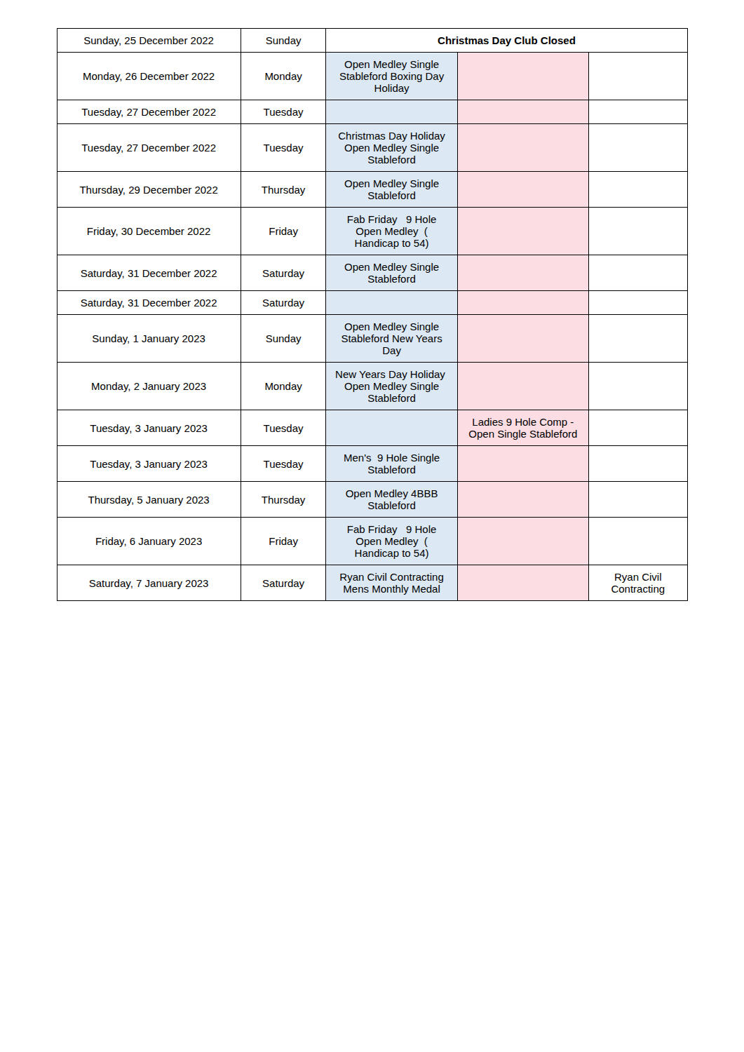| Sunday, 25 December 2022 | Sunday | Christmas Day Club Closed |
| Monday, 26 December 2022 | Monday | Open Medley Single Stableford Boxing Day Holiday | | |
| Tuesday, 27 December 2022 | Tuesday | | | |
| Tuesday, 27 December 2022 | Tuesday | Christmas Day Holiday Open Medley Single Stableford | | |
| Thursday, 29 December 2022 | Thursday | Open Medley Single Stableford | | |
| Friday, 30 December 2022 | Friday | Fab Friday 9 Hole Open Medley ( Handicap to 54) | | |
| Saturday, 31 December 2022 | Saturday | Open Medley Single Stableford | | |
| Saturday, 31 December 2022 | Saturday | | | |
| Sunday, 1 January 2023 | Sunday | Open Medley Single Stableford New Years Day | | |
| Monday, 2 January 2023 | Monday | New Years Day Holiday Open Medley Single Stableford | | |
| Tuesday, 3 January 2023 | Tuesday | | Ladies 9 Hole Comp - Open Single Stableford | |
| Tuesday, 3 January 2023 | Tuesday | Men's 9 Hole Single Stableford | | |
| Thursday, 5 January 2023 | Thursday | Open Medley 4BBB Stableford | | |
| Friday, 6 January 2023 | Friday | Fab Friday 9 Hole Open Medley ( Handicap to 54) | | |
| Saturday, 7 January 2023 | Saturday | Ryan Civil Contracting Mens Monthly Medal | | Ryan Civil Contracting |